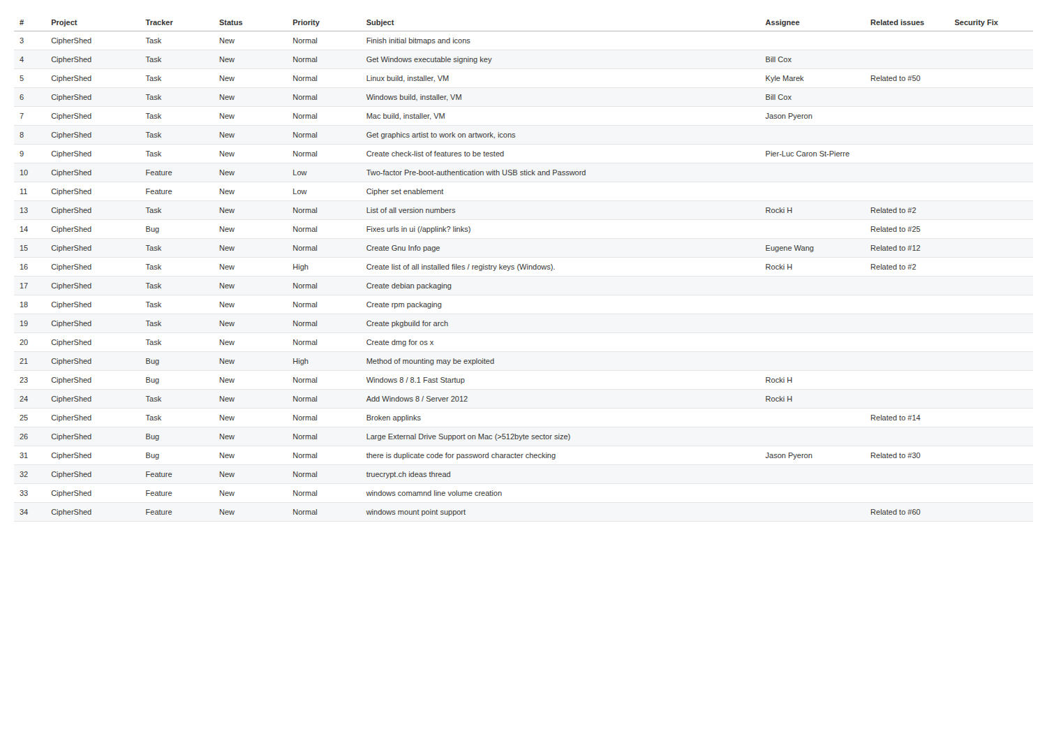| # | Project | Tracker | Status | Priority | Subject | Assignee | Related issues | Security Fix |
| --- | --- | --- | --- | --- | --- | --- | --- | --- |
| 3 | CipherShed | Task | New | Normal | Finish initial bitmaps and icons | | | |
| 4 | CipherShed | Task | New | Normal | Get Windows executable signing key | Bill Cox | | |
| 5 | CipherShed | Task | New | Normal | Linux build, installer, VM | Kyle Marek | Related to #50 | |
| 6 | CipherShed | Task | New | Normal | Windows build, installer, VM | Bill Cox | | |
| 7 | CipherShed | Task | New | Normal | Mac build, installer, VM | Jason Pyeron | | |
| 8 | CipherShed | Task | New | Normal | Get graphics artist to work on artwork, icons | | | |
| 9 | CipherShed | Task | New | Normal | Create check-list of features to be tested | Pier-Luc Caron St-Pierre | | |
| 10 | CipherShed | Feature | New | Low | Two-factor Pre-boot-authentication with USB stick and Password | | | |
| 11 | CipherShed | Feature | New | Low | Cipher set enablement | | | |
| 13 | CipherShed | Task | New | Normal | List of all version numbers | Rocki H | Related to #2 | |
| 14 | CipherShed | Bug | New | Normal | Fixes urls in ui (/applink? links) | | Related to #25 | |
| 15 | CipherShed | Task | New | Normal | Create Gnu Info page | Eugene Wang | Related to #12 | |
| 16 | CipherShed | Task | New | High | Create list of all installed files / registry keys (Windows). | Rocki H | Related to #2 | |
| 17 | CipherShed | Task | New | Normal | Create debian packaging | | | |
| 18 | CipherShed | Task | New | Normal | Create rpm packaging | | | |
| 19 | CipherShed | Task | New | Normal | Create pkgbuild for arch | | | |
| 20 | CipherShed | Task | New | Normal | Create dmg for os x | | | |
| 21 | CipherShed | Bug | New | High | Method of mounting may be exploited | | | |
| 23 | CipherShed | Bug | New | Normal | Windows 8 / 8.1 Fast Startup | Rocki H | | |
| 24 | CipherShed | Task | New | Normal | Add Windows 8 / Server 2012 | Rocki H | | |
| 25 | CipherShed | Task | New | Normal | Broken applinks | | Related to #14 | |
| 26 | CipherShed | Bug | New | Normal | Large External Drive Support on Mac (>512byte sector size) | | | |
| 31 | CipherShed | Bug | New | Normal | there is duplicate code for password character checking | Jason Pyeron | Related to #30 | |
| 32 | CipherShed | Feature | New | Normal | truecrypt.ch ideas thread | | | |
| 33 | CipherShed | Feature | New | Normal | windows comamnd line volume creation | | | |
| 34 | CipherShed | Feature | New | Normal | windows mount point support | | Related to #60 | |